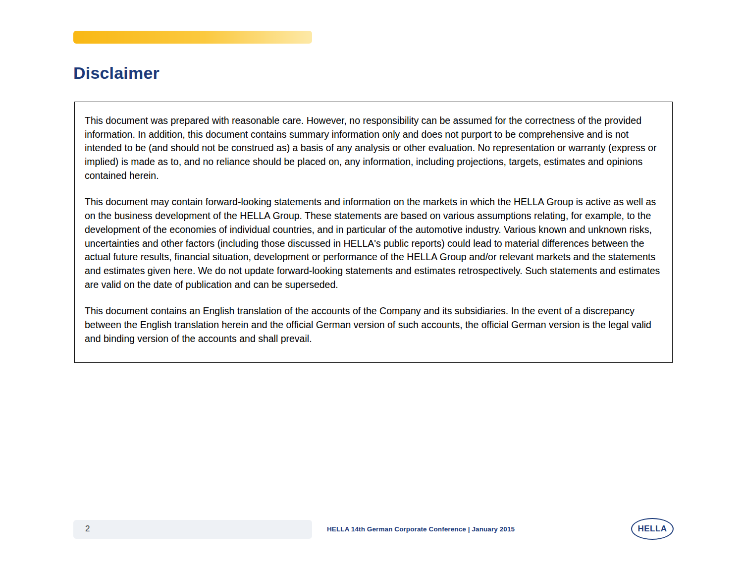Disclaimer
This document was prepared with reasonable care. However, no responsibility can be assumed for the correctness of the provided information. In addition, this document contains summary information only and does not purport to be comprehensive and is not intended to be (and should not be construed as) a basis of any analysis or other evaluation. No representation or warranty (express or implied) is made as to, and no reliance should be placed on, any information, including projections, targets, estimates and opinions contained herein.
This document may contain forward-looking statements and information on the markets in which the HELLA Group is active as well as on the business development of the HELLA Group. These statements are based on various assumptions relating, for example, to the development of the economies of individual countries, and in particular of the automotive industry. Various known and unknown risks, uncertainties and other factors (including those discussed in HELLA's public reports) could lead to material differences between the actual future results, financial situation, development or performance of the HELLA Group and/or relevant markets and the statements and estimates given here. We do not update forward-looking statements and estimates retrospectively. Such statements and estimates are valid on the date of publication and can be superseded.
This document contains an English translation of the accounts of the Company and its subsidiaries. In the event of a discrepancy between the English translation herein and the official German version of such accounts, the official German version is the legal valid and binding version of the accounts and shall prevail.
2
HELLA 14th German Corporate Conference | January 2015
HELLA